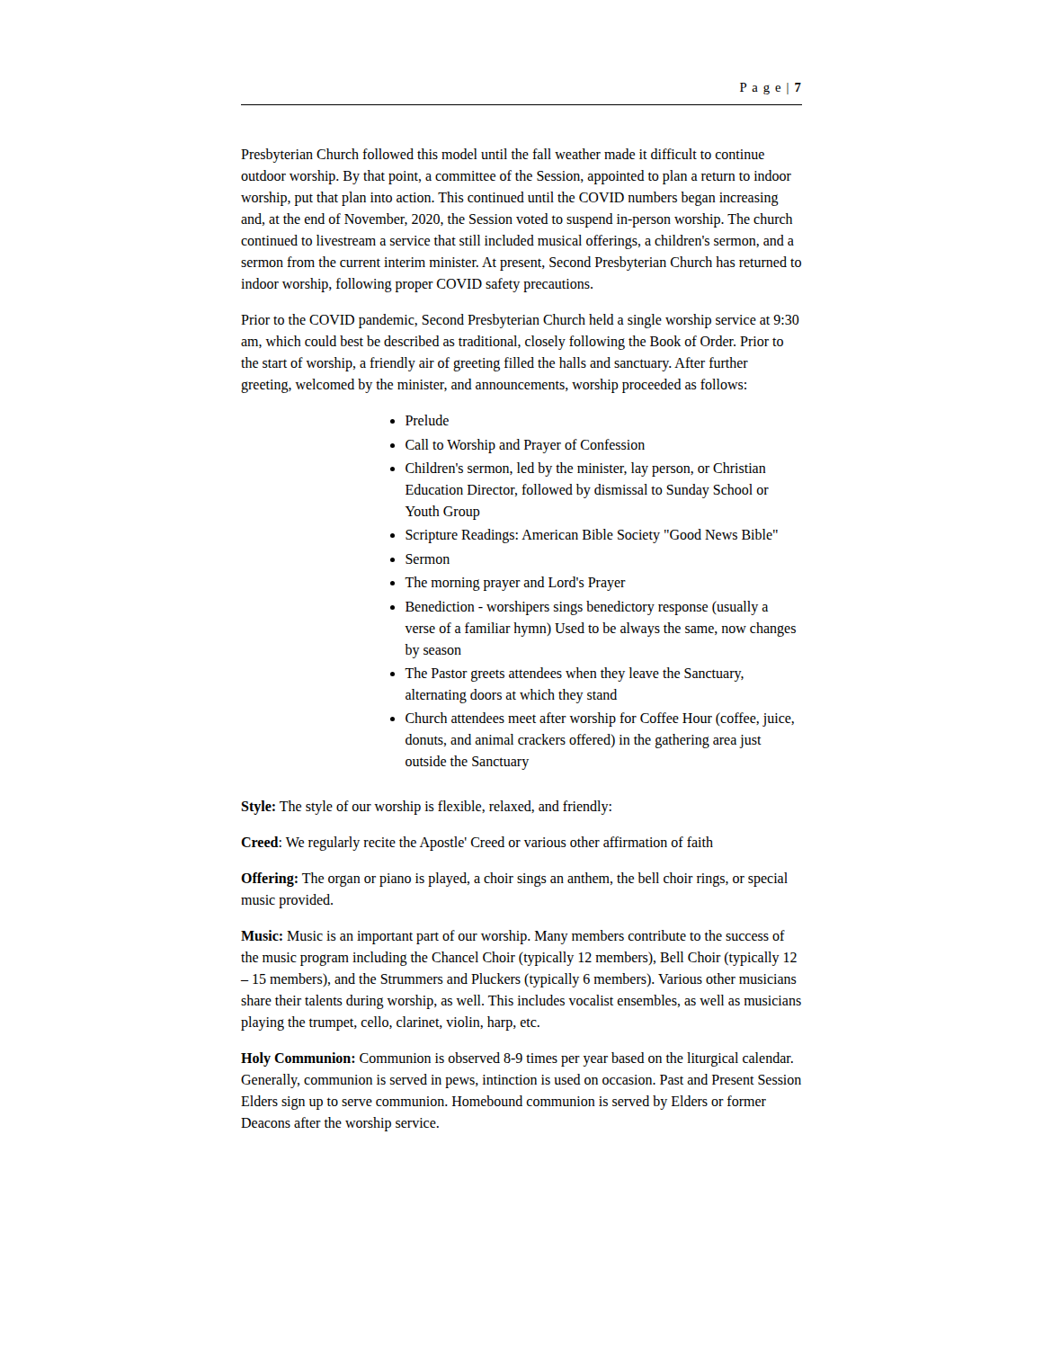P a g e | 7
Presbyterian Church followed this model until the fall weather made it difficult to continue outdoor worship. By that point, a committee of the Session, appointed to plan a return to indoor worship, put that plan into action. This continued until the COVID numbers began increasing and, at the end of November, 2020, the Session voted to suspend in-person worship. The church continued to livestream a service that still included musical offerings, a children's sermon, and a sermon from the current interim minister. At present, Second Presbyterian Church has returned to indoor worship, following proper COVID safety precautions.
Prior to the COVID pandemic, Second Presbyterian Church held a single worship service at 9:30 am, which could best be described as traditional, closely following the Book of Order. Prior to the start of worship, a friendly air of greeting filled the halls and sanctuary. After further greeting, welcomed by the minister, and announcements, worship proceeded as follows:
Prelude
Call to Worship and Prayer of Confession
Children's sermon, led by the minister, lay person, or Christian Education Director, followed by dismissal to Sunday School or Youth Group
Scripture Readings: American Bible Society "Good News Bible"
Sermon
The morning prayer and Lord's Prayer
Benediction - worshipers sings benedictory response (usually a verse of a familiar hymn) Used to be always the same, now changes by season
The Pastor greets attendees when they leave the Sanctuary, alternating doors at which they stand
Church attendees meet after worship for Coffee Hour (coffee, juice, donuts, and animal crackers offered) in the gathering area just outside the Sanctuary
Style: The style of our worship is flexible, relaxed, and friendly:
Creed: We regularly recite the Apostle' Creed or various other affirmation of faith
Offering: The organ or piano is played, a choir sings an anthem, the bell choir rings, or special music provided.
Music: Music is an important part of our worship. Many members contribute to the success of the music program including the Chancel Choir (typically 12 members), Bell Choir (typically 12 – 15 members), and the Strummers and Pluckers (typically 6 members). Various other musicians share their talents during worship, as well. This includes vocalist ensembles, as well as musicians playing the trumpet, cello, clarinet, violin, harp, etc.
Holy Communion: Communion is observed 8-9 times per year based on the liturgical calendar. Generally, communion is served in pews, intinction is used on occasion. Past and Present Session Elders sign up to serve communion. Homebound communion is served by Elders or former Deacons after the worship service.